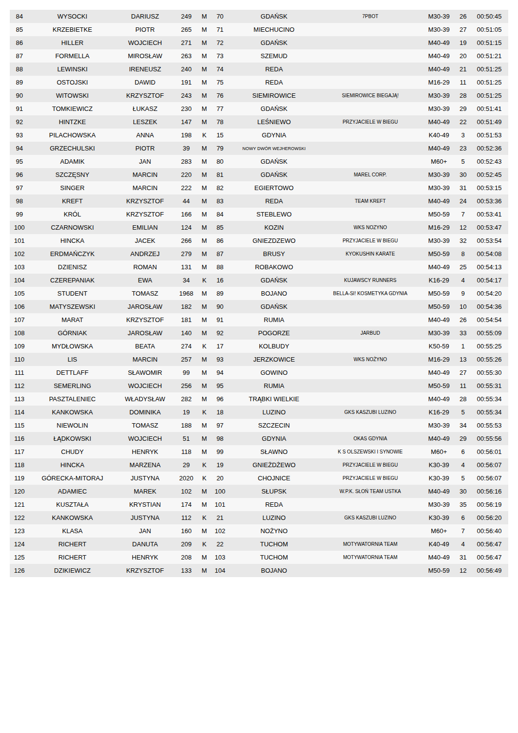| 84 | WYSOCKI | DARIUSZ | 249 | M | 70 | GDAŃSK | 7PBOT | M30-39 | 26 | 00:50:45 |
| 85 | KRZEBIETKE | PIOTR | 265 | M | 71 | MIECHUCINO | | M30-39 | 27 | 00:51:05 |
| 86 | HILLER | WOJCIECH | 271 | M | 72 | GDAŃSK | | M40-49 | 19 | 00:51:15 |
| 87 | FORMELLA | MIROSŁAW | 263 | M | 73 | SZEMUD | | M40-49 | 20 | 00:51:21 |
| 88 | LEWINSKI | IRENEUSZ | 240 | M | 74 | REDA | | M40-49 | 21 | 00:51:25 |
| 89 | OSTOJSKI | DAWID | 191 | M | 75 | REDA | | M16-29 | 11 | 00:51:25 |
| 90 | WITOWSKI | KRZYSZTOF | 243 | M | 76 | SIEMIROWICE | SIEMIROWICE BIEGAJĄ! | M30-39 | 28 | 00:51:25 |
| 91 | TOMKIEWICZ | ŁUKASZ | 230 | M | 77 | GDAŃSK | | M30-39 | 29 | 00:51:41 |
| 92 | HINTZKE | LESZEK | 147 | M | 78 | LEŚNIEWO | PRZYJACIELE W BIEGU | M40-49 | 22 | 00:51:49 |
| 93 | PILACHOWSKA | ANNA | 198 | K | 15 | GDYNIA | | K40-49 | 3 | 00:51:53 |
| 94 | GRZECHULSKI | PIOTR | 39 | M | 79 | NOWY DWÓR WEJHEROWSKI | | M40-49 | 23 | 00:52:36 |
| 95 | ADAMIK | JAN | 283 | M | 80 | GDAŃSK | | M60+ | 5 | 00:52:43 |
| 96 | SZCZĘSNY | MARCIN | 220 | M | 81 | GDAŃSK | MAREL CORP. | M30-39 | 30 | 00:52:45 |
| 97 | SINGER | MARCIN | 222 | M | 82 | EGIERTOWO | | M30-39 | 31 | 00:53:15 |
| 98 | KREFT | KRZYSZTOF | 44 | M | 83 | REDA | TEAM KREFT | M40-49 | 24 | 00:53:36 |
| 99 | KRÓL | KRZYSZTOF | 166 | M | 84 | STEBLEWO | | M50-59 | 7 | 00:53:41 |
| 100 | CZARNOWSKI | EMILIAN | 124 | M | 85 | KOZIN | WKS NOZYNO | M16-29 | 12 | 00:53:47 |
| 101 | HINCKA | JACEK | 266 | M | 86 | GNIEZDZEWO | PRZYJACIELE W BIEGU | M30-39 | 32 | 00:53:54 |
| 102 | ERDMAŃCZYK | ANDRZEJ | 279 | M | 87 | BRUSY | KYOKUSHIN KARATE | M50-59 | 8 | 00:54:08 |
| 103 | DZIENISZ | ROMAN | 131 | M | 88 | ROBAKOWO | | M40-49 | 25 | 00:54:13 |
| 104 | CZEREPANIAK | EWA | 34 | K | 16 | GDAŃSK | KUJAWSCY RUNNERS | K16-29 | 4 | 00:54:17 |
| 105 | STUDENT | TOMASZ | 1968 | M | 89 | BOJANO | BELLA-SI! KOSMETYKA GDYNIA | M50-59 | 9 | 00:54:20 |
| 106 | MATYSZEWSKI | JAROSŁAW | 182 | M | 90 | GDAŃSK | | M50-59 | 10 | 00:54:36 |
| 107 | MARAT | KRZYSZTOF | 181 | M | 91 | RUMIA | | M40-49 | 26 | 00:54:54 |
| 108 | GÓRNIAK | JAROSŁAW | 140 | M | 92 | POGORZE | JARBUD | M30-39 | 33 | 00:55:09 |
| 109 | MYDŁOWSKA | BEATA | 274 | K | 17 | KOLBUDY | | K50-59 | 1 | 00:55:25 |
| 110 | LIS | MARCIN | 257 | M | 93 | JERZKOWICE | WKS NOŻYNO | M16-29 | 13 | 00:55:26 |
| 111 | DETTLAFF | SŁAWOMIR | 99 | M | 94 | GOWINO | | M40-49 | 27 | 00:55:30 |
| 112 | SEMERLING | WOJCIECH | 256 | M | 95 | RUMIA | | M50-59 | 11 | 00:55:31 |
| 113 | PASZTALENIEC | WŁADYSŁAW | 282 | M | 96 | TRĄBKI WIELKIE | | M40-49 | 28 | 00:55:34 |
| 114 | KANKOWSKA | DOMINIKA | 19 | K | 18 | LUZINO | GKS KASZUBI LUZINO | K16-29 | 5 | 00:55:34 |
| 115 | NIEWOLIN | TOMASZ | 188 | M | 97 | SZCZECIN | | M30-39 | 34 | 00:55:53 |
| 116 | ŁĄDKOWSKI | WOJCIECH | 51 | M | 98 | GDYNIA | OKAS GDYNIA | M40-49 | 29 | 00:55:56 |
| 117 | CHUDY | HENRYK | 118 | M | 99 | SŁAWNO | K S OLSZEWSKI I SYNOWIE | M60+ | 6 | 00:56:01 |
| 118 | HINCKA | MARZENA | 29 | K | 19 | GNIEŻDŻEWO | PRZYJACIELE W BIEGU | K30-39 | 4 | 00:56:07 |
| 119 | GÓRECKA-MITORAJ | JUSTYNA | 2020 | K | 20 | CHOJNICE | PRZYJACIELE W BIEGU | K30-39 | 5 | 00:56:07 |
| 120 | ADAMIEC | MAREK | 102 | M | 100 | SŁUPSK | W.P.K. SŁOŃ TEAM USTKA | M40-49 | 30 | 00:56:16 |
| 121 | KUSZTAŁA | KRYSTIAN | 174 | M | 101 | REDA | | M30-39 | 35 | 00:56:19 |
| 122 | KANKOWSKA | JUSTYNA | 112 | K | 21 | LUZINO | GKS KASZUBI LUZINO | K30-39 | 6 | 00:56:20 |
| 123 | KLASA | JAN | 160 | M | 102 | NOŻYNO | | M60+ | 7 | 00:56:40 |
| 124 | RICHERT | DANUTA | 209 | K | 22 | TUCHOM | MOTYWATORNIA TEAM | K40-49 | 4 | 00:56:47 |
| 125 | RICHERT | HENRYK | 208 | M | 103 | TUCHOM | MOTYWATORNIA TEAM | M40-49 | 31 | 00:56:47 |
| 126 | DZIKIEWICZ | KRZYSZTOF | 133 | M | 104 | BOJANO | | M50-59 | 12 | 00:56:49 |